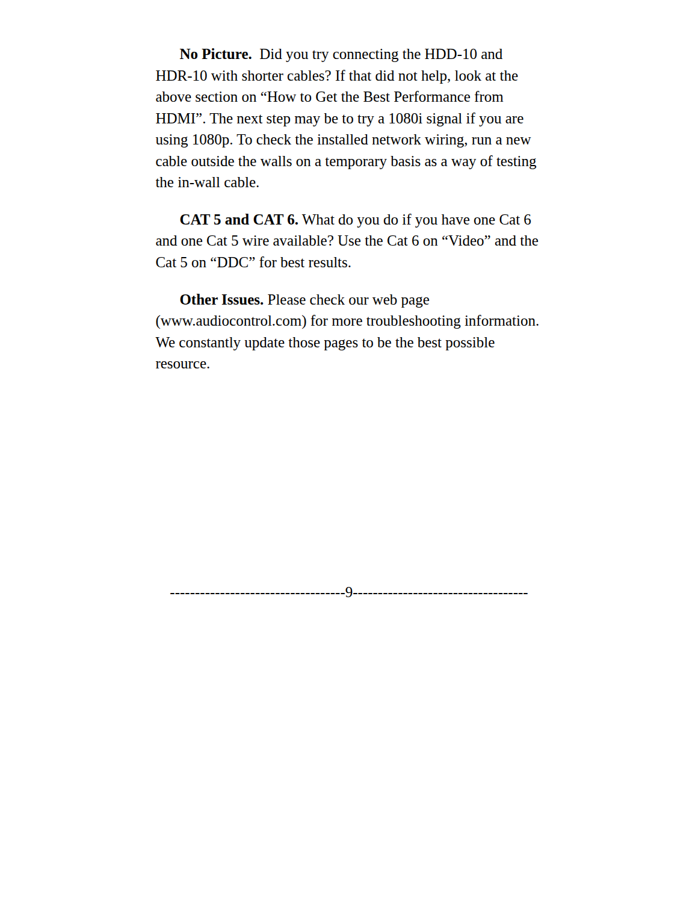No Picture. Did you try connecting the HDD-10 and HDR-10 with shorter cables? If that did not help, look at the above section on “How to Get the Best Performance from HDMI”. The next step may be to try a 1080i signal if you are using 1080p. To check the installed network wiring, run a new cable outside the walls on a temporary basis as a way of testing the in-wall cable.
CAT 5 and CAT 6. What do you do if you have one Cat 6 and one Cat 5 wire available? Use the Cat 6 on “Video” and the Cat 5 on “DDC” for best results.
Other Issues. Please check our web page (www.audiocontrol.com) for more troubleshooting information. We constantly update those pages to be the best possible resource.
-----------------------------------9-----------------------------------